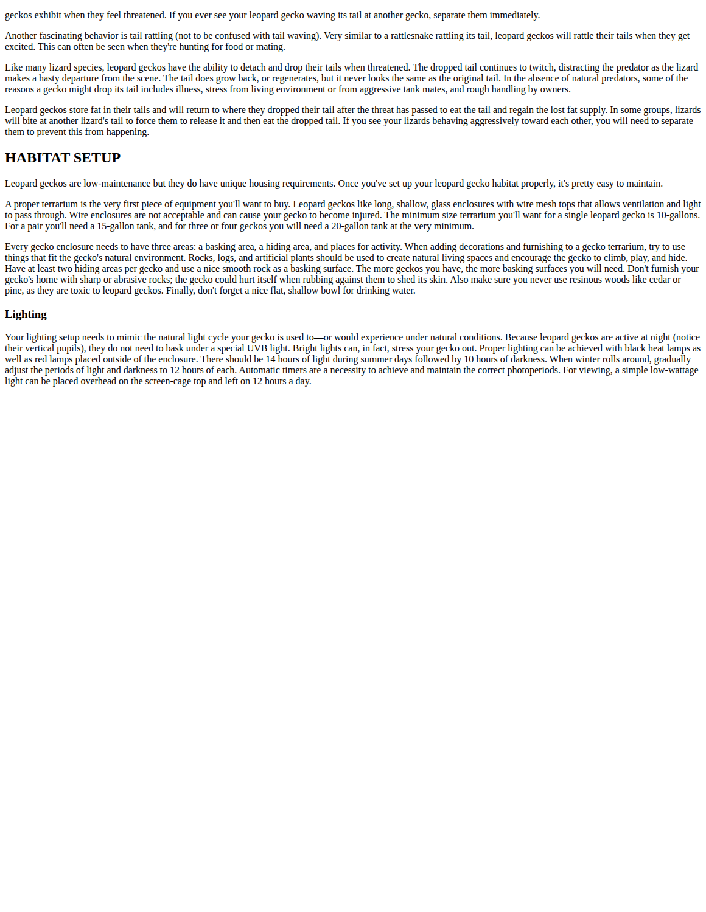geckos exhibit when they feel threatened. If you ever see your leopard gecko waving its tail at another gecko, separate them immediately.
Another fascinating behavior is tail rattling (not to be confused with tail waving). Very similar to a rattlesnake rattling its tail, leopard geckos will rattle their tails when they get excited. This can often be seen when they're hunting for food or mating.
Like many lizard species, leopard geckos have the ability to detach and drop their tails when threatened. The dropped tail continues to twitch, distracting the predator as the lizard makes a hasty departure from the scene. The tail does grow back, or regenerates, but it never looks the same as the original tail. In the absence of natural predators, some of the reasons a gecko might drop its tail includes illness, stress from living environment or from aggressive tank mates, and rough handling by owners.
Leopard geckos store fat in their tails and will return to where they dropped their tail after the threat has passed to eat the tail and regain the lost fat supply. In some groups, lizards will bite at another lizard's tail to force them to release it and then eat the dropped tail. If you see your lizards behaving aggressively toward each other, you will need to separate them to prevent this from happening.
HABITAT SETUP
Leopard geckos are low-maintenance but they do have unique housing requirements. Once you've set up your leopard gecko habitat properly, it's pretty easy to maintain.
A proper terrarium is the very first piece of equipment you'll want to buy. Leopard geckos like long, shallow, glass enclosures with wire mesh tops that allows ventilation and light to pass through. Wire enclosures are not acceptable and can cause your gecko to become injured. The minimum size terrarium you'll want for a single leopard gecko is 10-gallons. For a pair you'll need a 15-gallon tank, and for three or four geckos you will need a 20-gallon tank at the very minimum.
Every gecko enclosure needs to have three areas: a basking area, a hiding area, and places for activity. When adding decorations and furnishing to a gecko terrarium, try to use things that fit the gecko's natural environment. Rocks, logs, and artificial plants should be used to create natural living spaces and encourage the gecko to climb, play, and hide. Have at least two hiding areas per gecko and use a nice smooth rock as a basking surface. The more geckos you have, the more basking surfaces you will need. Don't furnish your gecko's home with sharp or abrasive rocks; the gecko could hurt itself when rubbing against them to shed its skin. Also make sure you never use resinous woods like cedar or pine, as they are toxic to leopard geckos. Finally, don't forget a nice flat, shallow bowl for drinking water.
Lighting
Your lighting setup needs to mimic the natural light cycle your gecko is used to—or would experience under natural conditions. Because leopard geckos are active at night (notice their vertical pupils), they do not need to bask under a special UVB light. Bright lights can, in fact, stress your gecko out. Proper lighting can be achieved with black heat lamps as well as red lamps placed outside of the enclosure. There should be 14 hours of light during summer days followed by 10 hours of darkness. When winter rolls around, gradually adjust the periods of light and darkness to 12 hours of each. Automatic timers are a necessity to achieve and maintain the correct photoperiods. For viewing, a simple low-wattage light can be placed overhead on the screen-cage top and left on 12 hours a day.